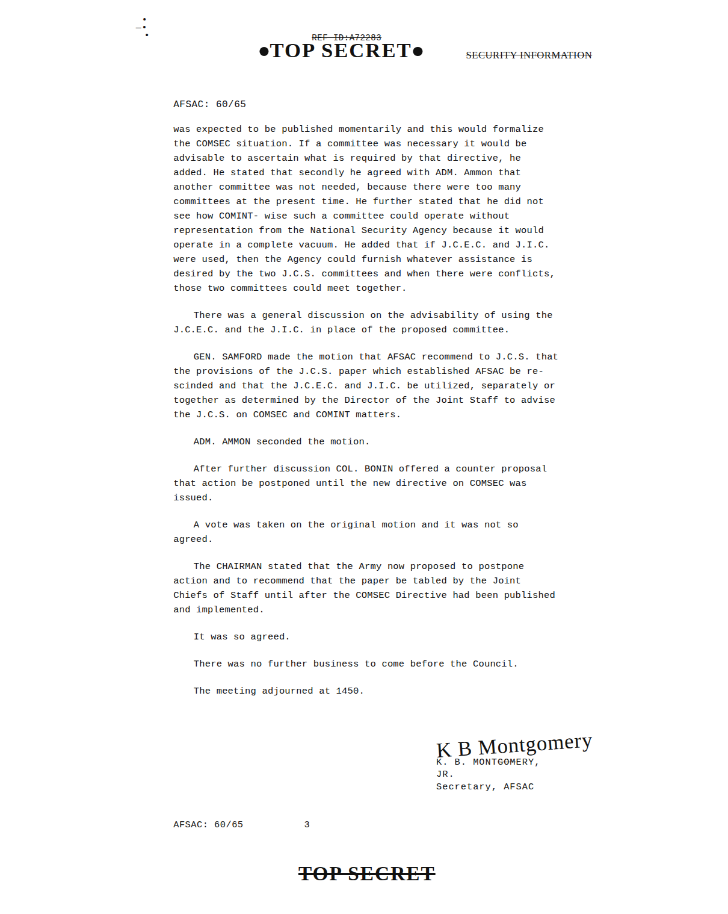• —• •
REF ID:A72283
TOP SECRET
SECURITY INFORMATION
AFSAC: 60/65
was expected to be published momentarily and this would formalize the COMSEC situation. If a committee was necessary it would be advisable to ascertain what is required by that directive, he added. He stated that secondly he agreed with ADM. Ammon that another committee was not needed, because there were too many committees at the present time. He further stated that he did not see how COMINT- wise such a committee could operate without representation from the National Security Agency because it would operate in a complete vacuum. He added that if J.C.E.C. and J.I.C. were used, then the Agency could furnish whatever assistance is desired by the two J.C.S. committees and when there were conflicts, those two committees could meet together.
There was a general discussion on the advisability of using the J.C.E.C. and the J.I.C. in place of the proposed committee.
GEN. SAMFORD made the motion that AFSAC recommend to J.C.S. that the provisions of the J.C.S. paper which established AFSAC be re- scinded and that the J.C.E.C. and J.I.C. be utilized, separately or together as determined by the Director of the Joint Staff to advise the J.C.S. on COMSEC and COMINT matters.
ADM. AMMON seconded the motion.
After further discussion COL. BONIN offered a counter proposal that action be postponed until the new directive on COMSEC was issued.
A vote was taken on the original motion and it was not so agreed.
The CHAIRMAN stated that the Army now proposed to postpone action and to recommend that the paper be tabled by the Joint Chiefs of Staff until after the COMSEC Directive had been published and implemented.
It was so agreed.
There was no further business to come before the Council.
The meeting adjourned at 1450.
K B Montgomery
K. B. MONTGOMERY, JR.
Secretary, AFSAC
AFSAC: 60/653
TOP SECRET